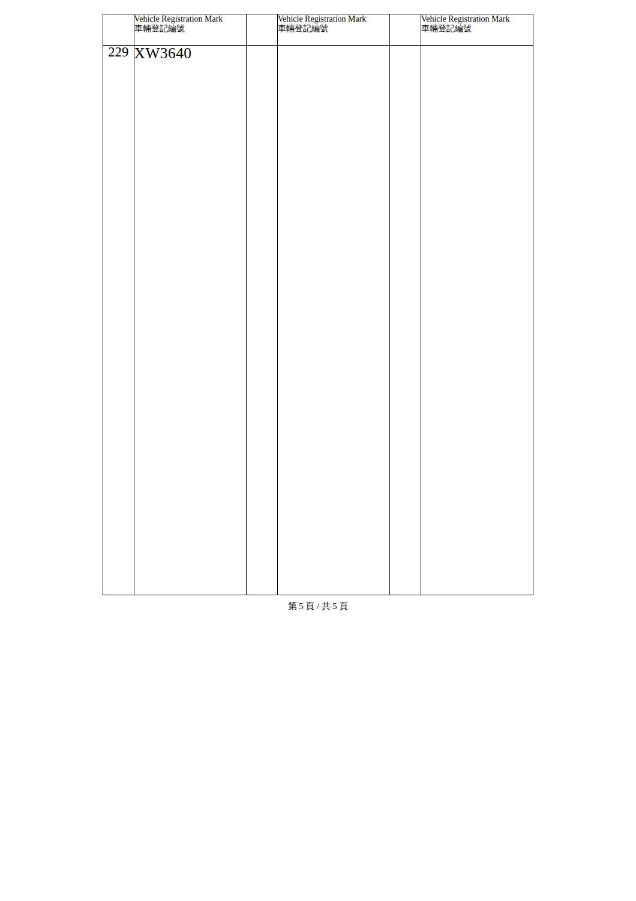| | Vehicle Registration Mark 車輛登記編號 | | Vehicle Registration Mark 車輛登記編號 | | Vehicle Registration Mark 車輛登記編號 |
| --- | --- | --- | --- | --- | --- |
| 229 | XW3640 | | | | |
第 5 頁 / 共 5 頁